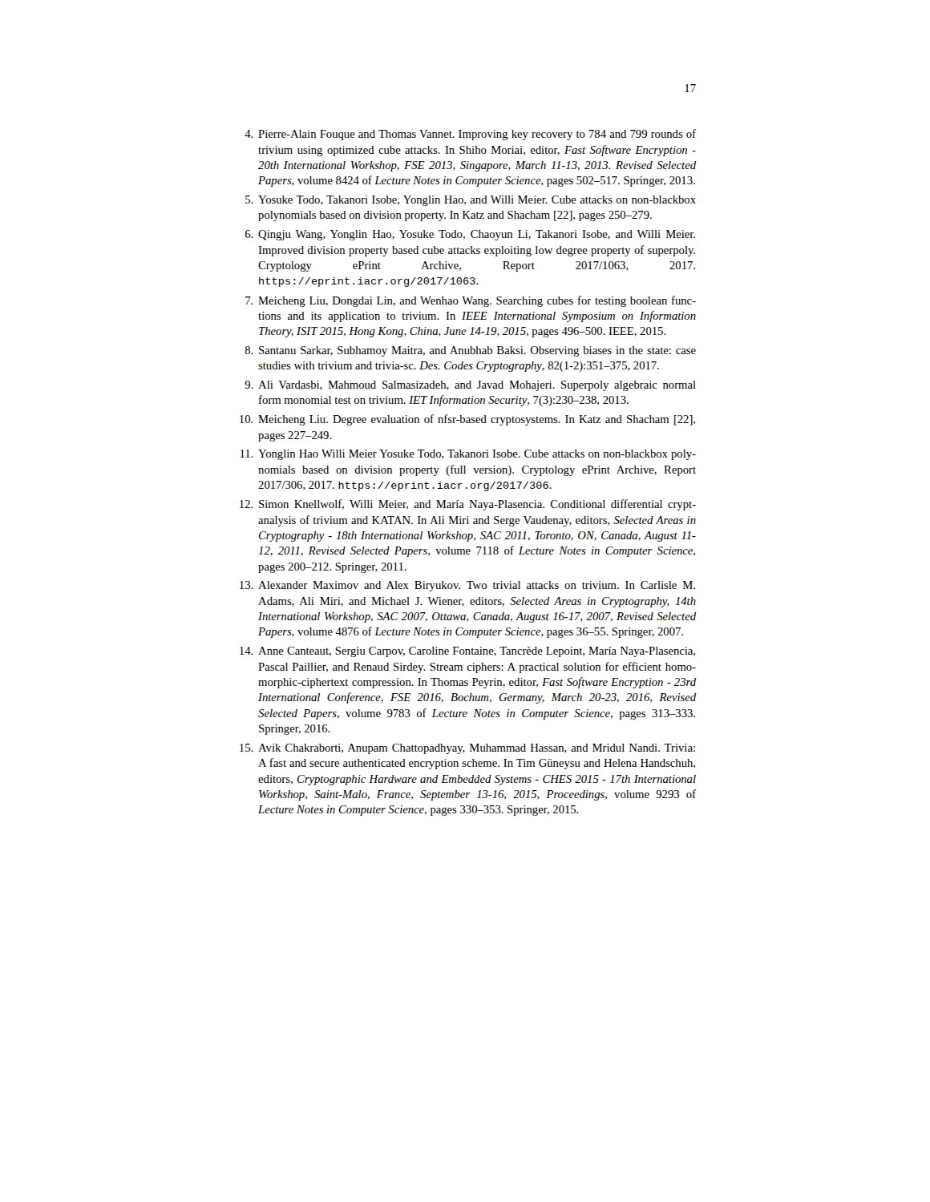17
4. Pierre-Alain Fouque and Thomas Vannet. Improving key recovery to 784 and 799 rounds of trivium using optimized cube attacks. In Shiho Moriai, editor, Fast Software Encryption - 20th International Workshop, FSE 2013, Singapore, March 11-13, 2013. Revised Selected Papers, volume 8424 of Lecture Notes in Computer Science, pages 502–517. Springer, 2013.
5. Yosuke Todo, Takanori Isobe, Yonglin Hao, and Willi Meier. Cube attacks on non-blackbox polynomials based on division property. In Katz and Shacham [22], pages 250–279.
6. Qingju Wang, Yonglin Hao, Yosuke Todo, Chaoyun Li, Takanori Isobe, and Willi Meier. Improved division property based cube attacks exploiting low degree property of superpoly. Cryptology ePrint Archive, Report 2017/1063, 2017. https://eprint.iacr.org/2017/1063.
7. Meicheng Liu, Dongdai Lin, and Wenhao Wang. Searching cubes for testing boolean functions and its application to trivium. In IEEE International Symposium on Information Theory, ISIT 2015, Hong Kong, China, June 14-19, 2015, pages 496–500. IEEE, 2015.
8. Santanu Sarkar, Subhamoy Maitra, and Anubhab Baksi. Observing biases in the state: case studies with trivium and trivia-sc. Des. Codes Cryptography, 82(1-2):351–375, 2017.
9. Ali Vardasbi, Mahmoud Salmasizadeh, and Javad Mohajeri. Superpoly algebraic normal form monomial test on trivium. IET Information Security, 7(3):230–238, 2013.
10. Meicheng Liu. Degree evaluation of nfsr-based cryptosystems. In Katz and Shacham [22], pages 227–249.
11. Yonglin Hao Willi Meier Yosuke Todo, Takanori Isobe. Cube attacks on non-blackbox polynomials based on division property (full version). Cryptology ePrint Archive, Report 2017/306, 2017. https://eprint.iacr.org/2017/306.
12. Simon Knellwolf, Willi Meier, and María Naya-Plasencia. Conditional differential cryptanalysis of trivium and KATAN. In Ali Miri and Serge Vaudenay, editors, Selected Areas in Cryptography - 18th International Workshop, SAC 2011, Toronto, ON, Canada, August 11-12, 2011, Revised Selected Papers, volume 7118 of Lecture Notes in Computer Science, pages 200–212. Springer, 2011.
13. Alexander Maximov and Alex Biryukov. Two trivial attacks on trivium. In Carlisle M. Adams, Ali Miri, and Michael J. Wiener, editors, Selected Areas in Cryptography, 14th International Workshop, SAC 2007, Ottawa, Canada, August 16-17, 2007, Revised Selected Papers, volume 4876 of Lecture Notes in Computer Science, pages 36–55. Springer, 2007.
14. Anne Canteaut, Sergiu Carpov, Caroline Fontaine, Tancrède Lepoint, María Naya-Plasencia, Pascal Paillier, and Renaud Sirdey. Stream ciphers: A practical solution for efficient homomorphic-ciphertext compression. In Thomas Peyrin, editor, Fast Software Encryption - 23rd International Conference, FSE 2016, Bochum, Germany, March 20-23, 2016, Revised Selected Papers, volume 9783 of Lecture Notes in Computer Science, pages 313–333. Springer, 2016.
15. Avik Chakraborti, Anupam Chattopadhyay, Muhammad Hassan, and Mridul Nandi. Trivia: A fast and secure authenticated encryption scheme. In Tim Güneysu and Helena Handschuh, editors, Cryptographic Hardware and Embedded Systems - CHES 2015 - 17th International Workshop, Saint-Malo, France, September 13-16, 2015, Proceedings, volume 9293 of Lecture Notes in Computer Science, pages 330–353. Springer, 2015.